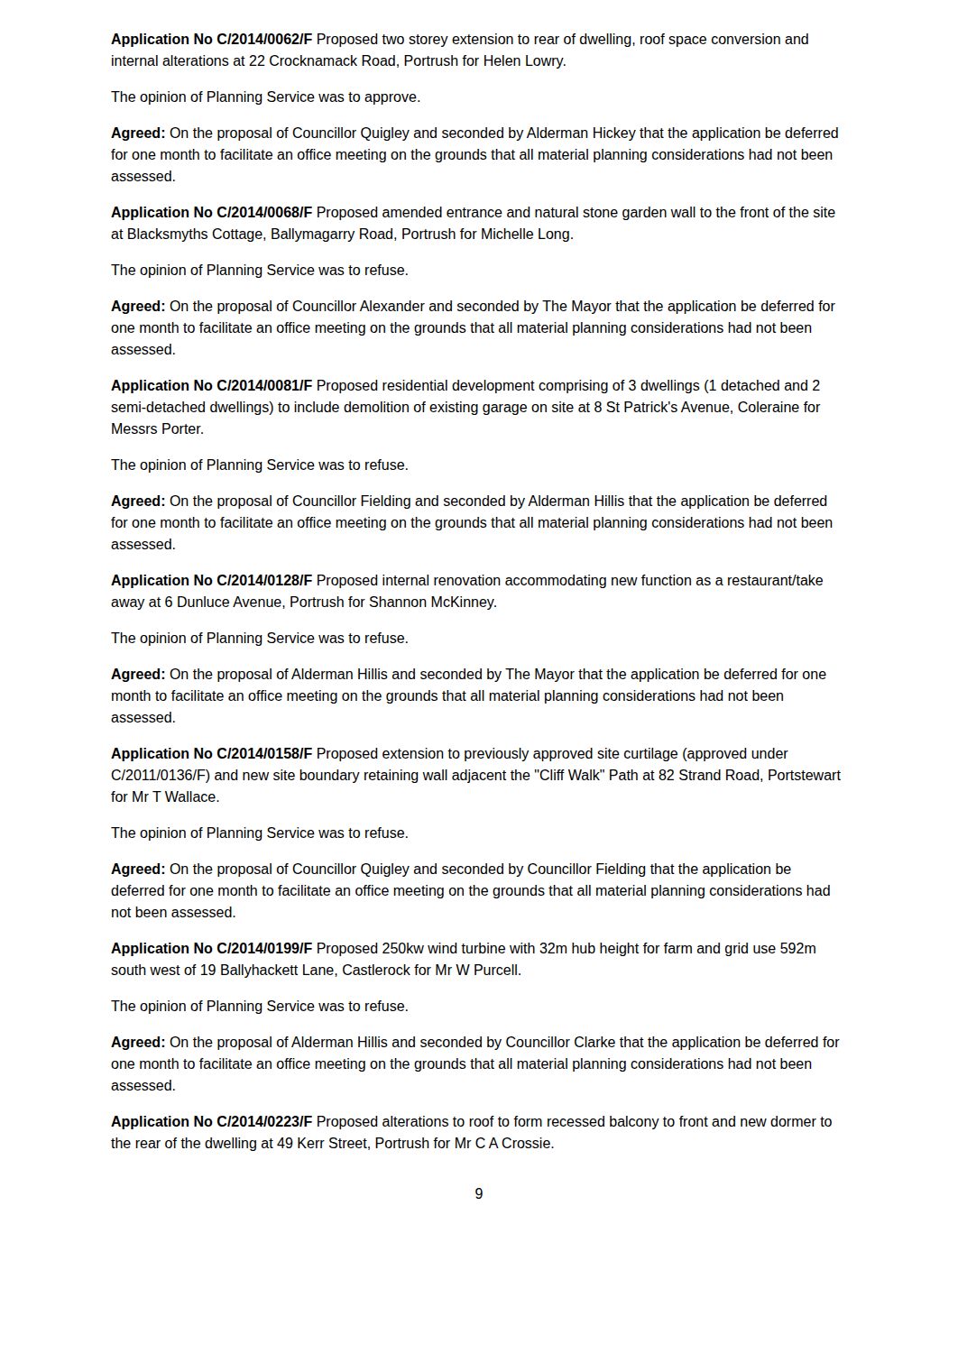Application No C/2014/0062/F Proposed two storey extension to rear of dwelling, roof space conversion and internal alterations at 22 Crocknamack Road, Portrush for Helen Lowry.
The opinion of Planning Service was to approve.
Agreed: On the proposal of Councillor Quigley and seconded by Alderman Hickey that the application be deferred for one month to facilitate an office meeting on the grounds that all material planning considerations had not been assessed.
Application No C/2014/0068/F Proposed amended entrance and natural stone garden wall to the front of the site at Blacksmyths Cottage, Ballymagarry Road, Portrush for Michelle Long.
The opinion of Planning Service was to refuse.
Agreed: On the proposal of Councillor Alexander and seconded by The Mayor that the application be deferred for one month to facilitate an office meeting on the grounds that all material planning considerations had not been assessed.
Application No C/2014/0081/F Proposed residential development comprising of 3 dwellings (1 detached and 2 semi-detached dwellings) to include demolition of existing garage on site at 8 St Patrick's Avenue, Coleraine for Messrs Porter.
The opinion of Planning Service was to refuse.
Agreed: On the proposal of Councillor Fielding and seconded by Alderman Hillis that the application be deferred for one month to facilitate an office meeting on the grounds that all material planning considerations had not been assessed.
Application No C/2014/0128/F Proposed internal renovation accommodating new function as a restaurant/take away at 6 Dunluce Avenue, Portrush for Shannon McKinney.
The opinion of Planning Service was to refuse.
Agreed: On the proposal of Alderman Hillis and seconded by The Mayor that the application be deferred for one month to facilitate an office meeting on the grounds that all material planning considerations had not been assessed.
Application No C/2014/0158/F Proposed extension to previously approved site curtilage (approved under C/2011/0136/F) and new site boundary retaining wall adjacent the "Cliff Walk" Path at 82 Strand Road, Portstewart for Mr T Wallace.
The opinion of Planning Service was to refuse.
Agreed: On the proposal of Councillor Quigley and seconded by Councillor Fielding that the application be deferred for one month to facilitate an office meeting on the grounds that all material planning considerations had not been assessed.
Application No C/2014/0199/F Proposed 250kw wind turbine with 32m hub height for farm and grid use 592m south west of 19 Ballyhackett Lane, Castlerock for Mr W Purcell.
The opinion of Planning Service was to refuse.
Agreed: On the proposal of Alderman Hillis and seconded by Councillor Clarke that the application be deferred for one month to facilitate an office meeting on the grounds that all material planning considerations had not been assessed.
Application No C/2014/0223/F Proposed alterations to roof to form recessed balcony to front and new dormer to the rear of the dwelling at 49 Kerr Street, Portrush for Mr C A Crossie.
9